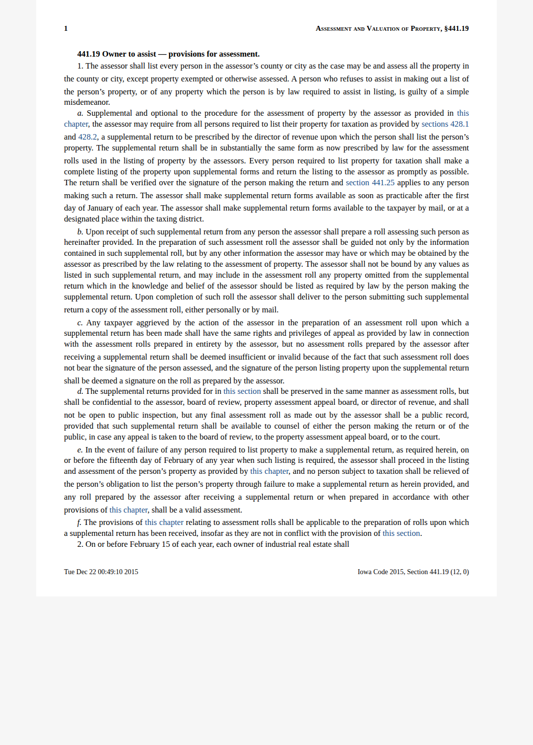1
Assessment and Valuation of Property, §441.19
441.19 Owner to assist — provisions for assessment.
1. The assessor shall list every person in the assessor’s county or city as the case may be and assess all the property in the county or city, except property exempted or otherwise assessed. A person who refuses to assist in making out a list of the person’s property, or of any property which the person is by law required to assist in listing, is guilty of a simple misdemeanor.
a. Supplemental and optional to the procedure for the assessment of property by the assessor as provided in this chapter, the assessor may require from all persons required to list their property for taxation as provided by sections 428.1 and 428.2, a supplemental return to be prescribed by the director of revenue upon which the person shall list the person’s property. The supplemental return shall be in substantially the same form as now prescribed by law for the assessment rolls used in the listing of property by the assessors. Every person required to list property for taxation shall make a complete listing of the property upon supplemental forms and return the listing to the assessor as promptly as possible. The return shall be verified over the signature of the person making the return and section 441.25 applies to any person making such a return. The assessor shall make supplemental return forms available as soon as practicable after the first day of January of each year. The assessor shall make supplemental return forms available to the taxpayer by mail, or at a designated place within the taxing district.
b. Upon receipt of such supplemental return from any person the assessor shall prepare a roll assessing such person as hereinafter provided. In the preparation of such assessment roll the assessor shall be guided not only by the information contained in such supplemental roll, but by any other information the assessor may have or which may be obtained by the assessor as prescribed by the law relating to the assessment of property. The assessor shall not be bound by any values as listed in such supplemental return, and may include in the assessment roll any property omitted from the supplemental return which in the knowledge and belief of the assessor should be listed as required by law by the person making the supplemental return. Upon completion of such roll the assessor shall deliver to the person submitting such supplemental return a copy of the assessment roll, either personally or by mail.
c. Any taxpayer aggrieved by the action of the assessor in the preparation of an assessment roll upon which a supplemental return has been made shall have the same rights and privileges of appeal as provided by law in connection with the assessment rolls prepared in entirety by the assessor, but no assessment rolls prepared by the assessor after receiving a supplemental return shall be deemed insufficient or invalid because of the fact that such assessment roll does not bear the signature of the person assessed, and the signature of the person listing property upon the supplemental return shall be deemed a signature on the roll as prepared by the assessor.
d. The supplemental returns provided for in this section shall be preserved in the same manner as assessment rolls, but shall be confidential to the assessor, board of review, property assessment appeal board, or director of revenue, and shall not be open to public inspection, but any final assessment roll as made out by the assessor shall be a public record, provided that such supplemental return shall be available to counsel of either the person making the return or of the public, in case any appeal is taken to the board of review, to the property assessment appeal board, or to the court.
e. In the event of failure of any person required to list property to make a supplemental return, as required herein, on or before the fifteenth day of February of any year when such listing is required, the assessor shall proceed in the listing and assessment of the person’s property as provided by this chapter, and no person subject to taxation shall be relieved of the person’s obligation to list the person’s property through failure to make a supplemental return as herein provided, and any roll prepared by the assessor after receiving a supplemental return or when prepared in accordance with other provisions of this chapter, shall be a valid assessment.
f. The provisions of this chapter relating to assessment rolls shall be applicable to the preparation of rolls upon which a supplemental return has been received, insofar as they are not in conflict with the provision of this section.
2. On or before February 15 of each year, each owner of industrial real estate shall
Tue Dec 22 00:49:10 2015
Iowa Code 2015, Section 441.19 (12, 0)